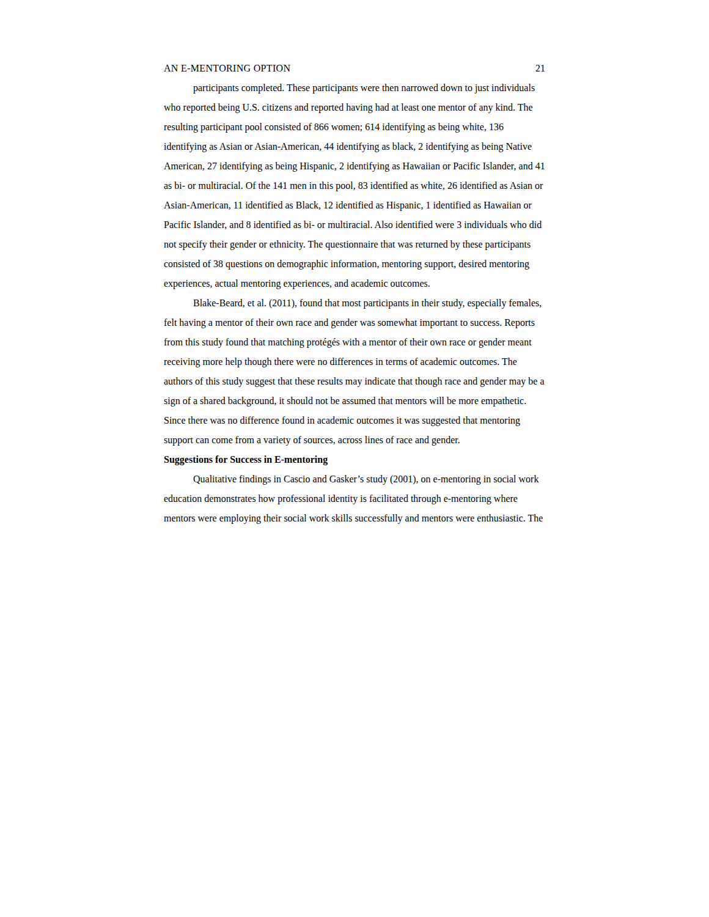An E-Mentoring Option 21
participants completed. These participants were then narrowed down to just individuals who reported being U.S. citizens and reported having had at least one mentor of any kind. The resulting participant pool consisted of 866 women; 614 identifying as being white, 136 identifying as Asian or Asian-American, 44 identifying as black, 2 identifying as being Native American, 27 identifying as being Hispanic, 2 identifying as Hawaiian or Pacific Islander, and 41 as bi- or multiracial. Of the 141 men in this pool, 83 identified as white, 26 identified as Asian or Asian-American, 11 identified as Black, 12 identified as Hispanic, 1 identified as Hawaiian or Pacific Islander, and 8 identified as bi- or multiracial. Also identified were 3 individuals who did not specify their gender or ethnicity. The questionnaire that was returned by these participants consisted of 38 questions on demographic information, mentoring support, desired mentoring experiences, actual mentoring experiences, and academic outcomes.
Blake-Beard, et al. (2011), found that most participants in their study, especially females, felt having a mentor of their own race and gender was somewhat important to success. Reports from this study found that matching protégés with a mentor of their own race or gender meant receiving more help though there were no differences in terms of academic outcomes. The authors of this study suggest that these results may indicate that though race and gender may be a sign of a shared background, it should not be assumed that mentors will be more empathetic. Since there was no difference found in academic outcomes it was suggested that mentoring support can come from a variety of sources, across lines of race and gender.
Suggestions for Success in E-mentoring
Qualitative findings in Cascio and Gasker’s study (2001), on e-mentoring in social work education demonstrates how professional identity is facilitated through e-mentoring where mentors were employing their social work skills successfully and mentors were enthusiastic. The